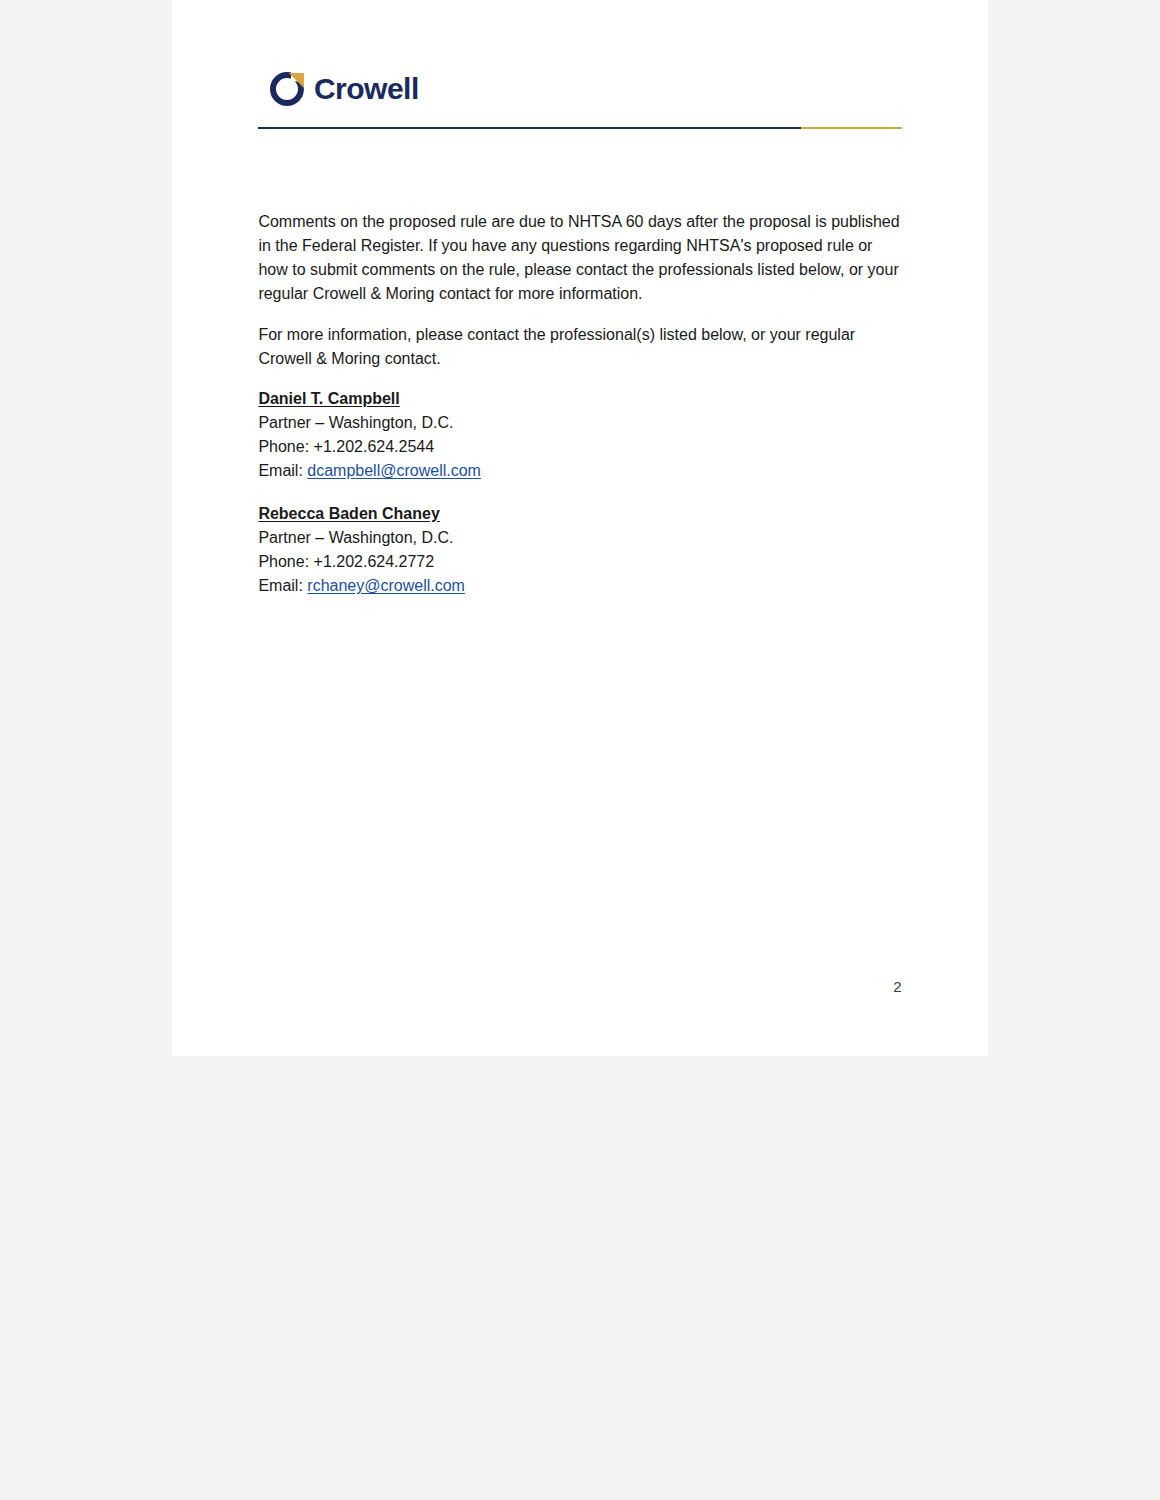Crowell
Comments on the proposed rule are due to NHTSA 60 days after the proposal is published in the Federal Register. If you have any questions regarding NHTSA's proposed rule or how to submit comments on the rule, please contact the professionals listed below, or your regular Crowell & Moring contact for more information.
For more information, please contact the professional(s) listed below, or your regular Crowell & Moring contact.
Daniel T. Campbell
Partner – Washington, D.C.
Phone: +1.202.624.2544
Email: dcampbell@crowell.com
Rebecca Baden Chaney
Partner – Washington, D.C.
Phone: +1.202.624.2772
Email: rchaney@crowell.com
2